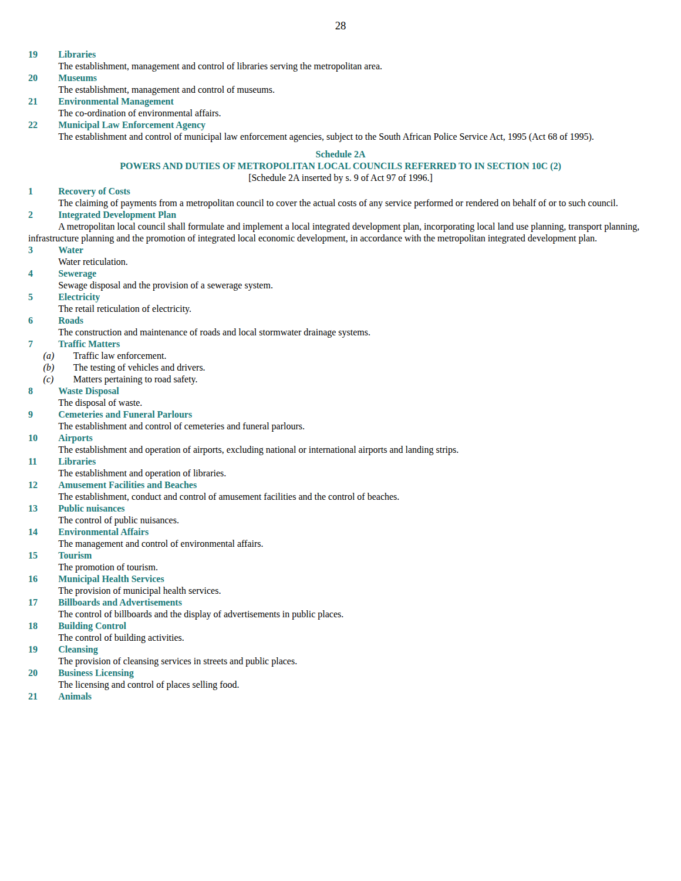28
19 Libraries
The establishment, management and control of libraries serving the metropolitan area.
20 Museums
The establishment, management and control of museums.
21 Environmental Management
The co-ordination of environmental affairs.
22 Municipal Law Enforcement Agency
The establishment and control of municipal law enforcement agencies, subject to the South African Police Service Act, 1995 (Act 68 of 1995).
Schedule 2A
POWERS AND DUTIES OF METROPOLITAN LOCAL COUNCILS REFERRED TO IN SECTION 10C (2)
[Schedule 2A inserted by s. 9 of Act 97 of 1996.]
1 Recovery of Costs
The claiming of payments from a metropolitan council to cover the actual costs of any service performed or rendered on behalf of or to such council.
2 Integrated Development Plan
A metropolitan local council shall formulate and implement a local integrated development plan, incorporating local land use planning, transport planning, infrastructure planning and the promotion of integrated local economic development, in accordance with the metropolitan integrated development plan.
3 Water
Water reticulation.
4 Sewerage
Sewage disposal and the provision of a sewerage system.
5 Electricity
The retail reticulation of electricity.
6 Roads
The construction and maintenance of roads and local stormwater drainage systems.
7 Traffic Matters
(a) Traffic law enforcement.
(b) The testing of vehicles and drivers.
(c) Matters pertaining to road safety.
8 Waste Disposal
The disposal of waste.
9 Cemeteries and Funeral Parlours
The establishment and control of cemeteries and funeral parlours.
10 Airports
The establishment and operation of airports, excluding national or international airports and landing strips.
11 Libraries
The establishment and operation of libraries.
12 Amusement Facilities and Beaches
The establishment, conduct and control of amusement facilities and the control of beaches.
13 Public nuisances
The control of public nuisances.
14 Environmental Affairs
The management and control of environmental affairs.
15 Tourism
The promotion of tourism.
16 Municipal Health Services
The provision of municipal health services.
17 Billboards and Advertisements
The control of billboards and the display of advertisements in public places.
18 Building Control
The control of building activities.
19 Cleansing
The provision of cleansing services in streets and public places.
20 Business Licensing
The licensing and control of places selling food.
21 Animals